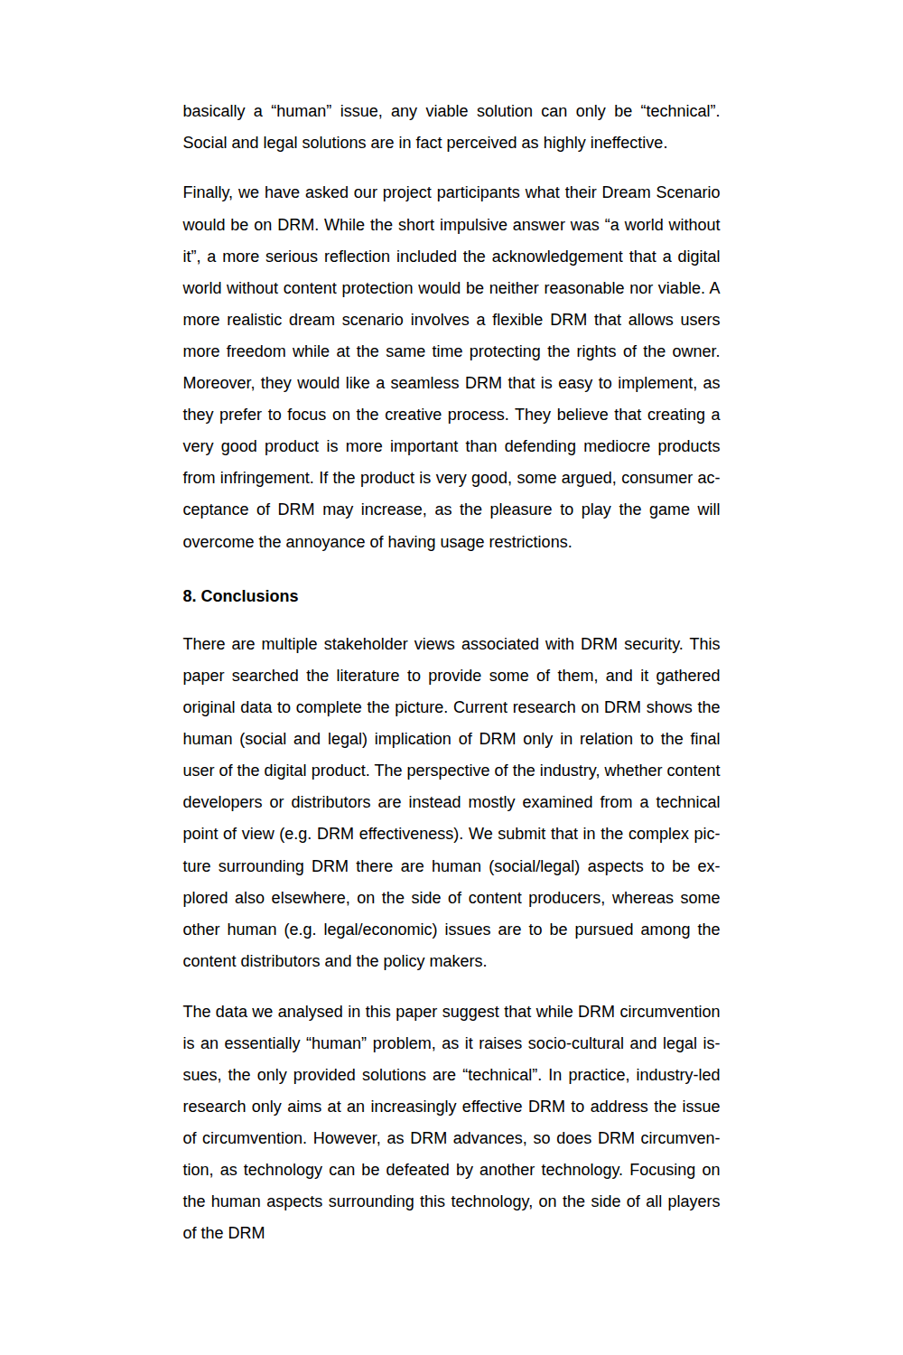basically a “human” issue, any viable solution can only be “technical”. Social and legal solutions are in fact perceived as highly ineffective.
Finally, we have asked our project participants what their Dream Scenario would be on DRM. While the short impulsive answer was “a world without it”, a more serious reflection included the acknowledgement that a digital world without content protection would be neither reasonable nor viable. A more realistic dream scenario involves a flexible DRM that allows users more freedom while at the same time protecting the rights of the owner. Moreover, they would like a seamless DRM that is easy to implement, as they prefer to focus on the creative process. They believe that creating a very good product is more important than defending mediocre products from infringement. If the product is very good, some argued, consumer acceptance of DRM may increase, as the pleasure to play the game will overcome the annoyance of having usage restrictions.
8. Conclusions
There are multiple stakeholder views associated with DRM security. This paper searched the literature to provide some of them, and it gathered original data to complete the picture. Current research on DRM shows the human (social and legal) implication of DRM only in relation to the final user of the digital product. The perspective of the industry, whether content developers or distributors are instead mostly examined from a technical point of view (e.g. DRM effectiveness). We submit that in the complex picture surrounding DRM there are human (social/legal) aspects to be explored also elsewhere, on the side of content producers, whereas some other human (e.g. legal/economic) issues are to be pursued among the content distributors and the policy makers.
The data we analysed in this paper suggest that while DRM circumvention is an essentially “human” problem, as it raises socio-cultural and legal issues, the only provided solutions are “technical”. In practice, industry-led research only aims at an increasingly effective DRM to address the issue of circumvention. However, as DRM advances, so does DRM circumvention, as technology can be defeated by another technology. Focusing on the human aspects surrounding this technology, on the side of all players of the DRM